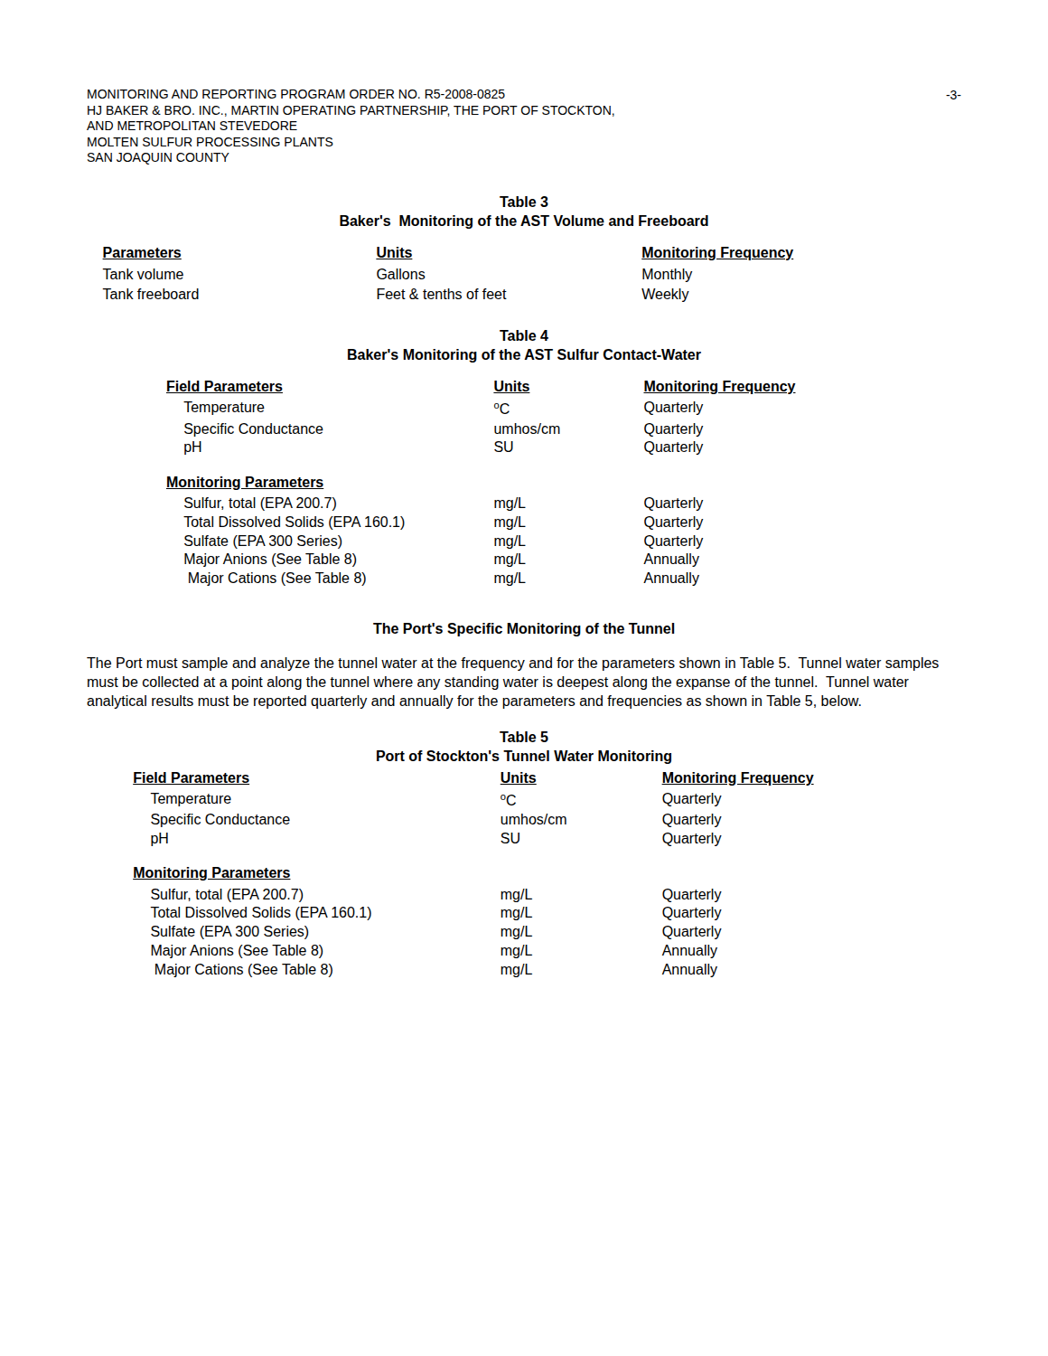-3-
Monitoring and Reporting Program Order No. R5-2008-0825
HJ Baker & Bro. Inc., Martin Operating Partnership, The Port of Stockton,
and Metropolitan Stevedore
Molten Sulfur Processing Plants
San Joaquin County
Table 3
Baker's Monitoring of the AST Volume and Freeboard
| Parameters | Units | Monitoring Frequency |
| --- | --- | --- |
| Tank volume | Gallons | Monthly |
| Tank freeboard | Feet & tenths of feet | Weekly |
Table 4
Baker's Monitoring of the AST Sulfur Contact-Water
| Field Parameters | Units | Monitoring Frequency |
| --- | --- | --- |
| Temperature | o C | Quarterly |
| Specific Conductance | umhos/cm | Quarterly |
| pH | SU | Quarterly |
| Monitoring Parameters |
| Sulfur, total (EPA 200.7) | mg/L | Quarterly |
| Total Dissolved Solids (EPA 160.1) | mg/L | Quarterly |
| Sulfate (EPA 300 Series) | mg/L | Quarterly |
| Major Anions (See Table 8) | mg/L | Annually |
| Major Cations (See Table 8) | mg/L | Annually |
The Port's Specific Monitoring of the Tunnel
The Port must sample and analyze the tunnel water at the frequency and for the parameters shown in Table 5. Tunnel water samples must be collected at a point along the tunnel where any standing water is deepest along the expanse of the tunnel. Tunnel water analytical results must be reported quarterly and annually for the parameters and frequencies as shown in Table 5, below.
Table 5
Port of Stockton's Tunnel Water Monitoring
| Field Parameters | Units | Monitoring Frequency |
| --- | --- | --- |
| Temperature | o C | Quarterly |
| Specific Conductance | umhos/cm | Quarterly |
| pH | SU | Quarterly |
| Monitoring Parameters |
| Sulfur, total (EPA 200.7) | mg/L | Quarterly |
| Total Dissolved Solids (EPA 160.1) | mg/L | Quarterly |
| Sulfate (EPA 300 Series) | mg/L | Quarterly |
| Major Anions (See Table 8) | mg/L | Annually |
| Major Cations (See Table 8) | mg/L | Annually |